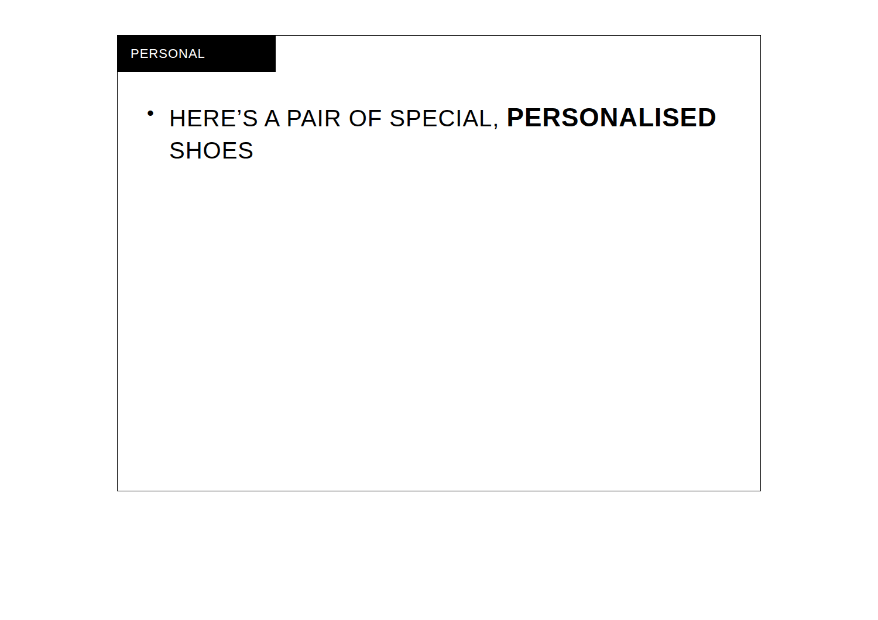Personal
Here’s a pair of special, personalised shoes